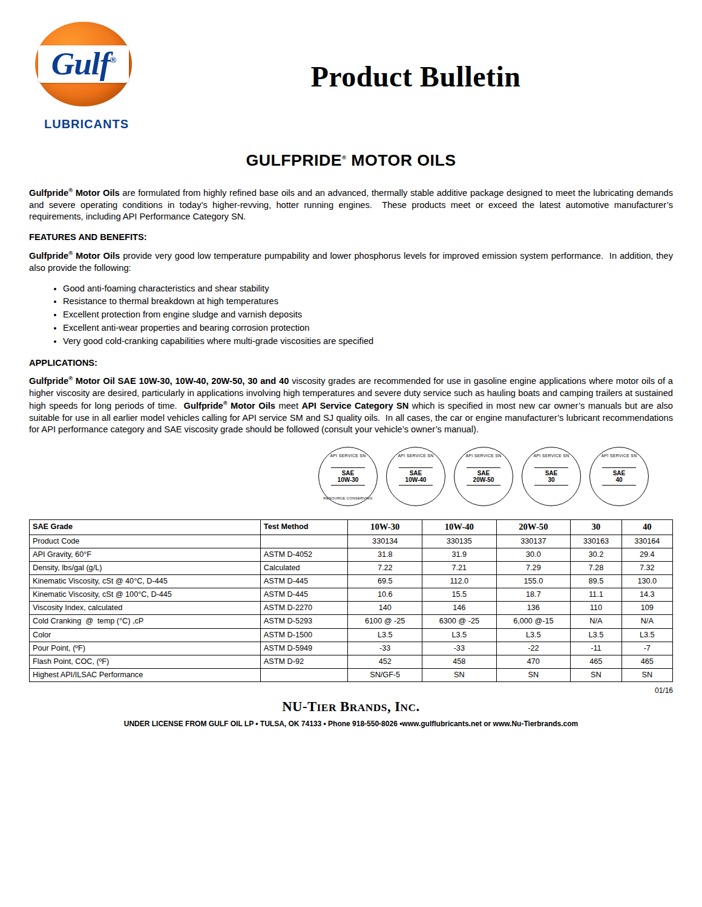Gulf®
LUBRICANTS
Product Bulletin
GULFPRIDE® MOTOR OILS
Gulfpride® Motor Oils are formulated from highly refined base oils and an advanced, thermally stable additive package designed to meet the lubricating demands and severe operating conditions in today’s higher-revving, hotter running engines. These products meet or exceed the latest automotive manufacturer’s requirements, including API Performance Category SN.
FEATURES AND BENEFITS:
Gulfpride® Motor Oils provide very good low temperature pumpability and lower phosphorus levels for improved emission system performance. In addition, they also provide the following:
Good anti-foaming characteristics and shear stability
Resistance to thermal breakdown at high temperatures
Excellent protection from engine sludge and varnish deposits
Excellent anti-wear properties and bearing corrosion protection
Very good cold-cranking capabilities where multi-grade viscosities are specified
APPLICATIONS:
Gulfpride® Motor Oil SAE 10W-30, 10W-40, 20W-50, 30 and 40 viscosity grades are recommended for use in gasoline engine applications where motor oils of a higher viscosity are desired, particularly in applications involving high temperatures and severe duty service such as hauling boats and camping trailers at sustained high speeds for long periods of time. Gulfpride® Motor Oils meet API Service Category SN which is specified in most new car owner’s manuals but are also suitable for use in all earlier model vehicles calling for API service SM and SJ quality oils. In all cases, the car or engine manufacturer’s lubricant recommendations for API performance category and SAE viscosity grade should be followed (consult your vehicle’s owner’s manual).
API SERVICE SN
SAE
10W-30
RESOURCE CONSERVING
API SERVICE SN
SAE
10W-40
API SERVICE SN
SAE
20W-50
API SERVICE SN
SAE
30
API SERVICE SN
SAE
40
| SAE Grade | Test Method | 10W-30 | 10W-40 | 20W-50 | 30 | 40 |
| --- | --- | --- | --- | --- | --- | --- |
| Product Code | | 330134 | 330135 | 330137 | 330163 | 330164 |
| API Gravity, 60°F | ASTM D-4052 | 31.8 | 31.9 | 30.0 | 30.2 | 29.4 |
| Density, lbs/gal (g/L) | Calculated | 7.22 | 7.21 | 7.29 | 7.28 | 7.32 |
| Kinematic Viscosity, cSt @ 40°C, D-445 | ASTM D-445 | 69.5 | 112.0 | 155.0 | 89.5 | 130.0 |
| Kinematic Viscosity, cSt @ 100°C, D-445 | ASTM D-445 | 10.6 | 15.5 | 18.7 | 11.1 | 14.3 |
| Viscosity Index, calculated | ASTM D-2270 | 140 | 146 | 136 | 110 | 109 |
| Cold Cranking @ temp (°C) ,cP | ASTM D-5293 | 6100 @ -25 | 6300 @ -25 | 6,000 @-15 | N/A | N/A |
| Color | ASTM D-1500 | L3.5 | L3.5 | L3.5 | L3.5 | L3.5 |
| Pour Point, (ºF) | ASTM D-5949 | -33 | -33 | -22 | -11 | -7 |
| Flash Point, COC, (ºF) | ASTM D-92 | 452 | 458 | 470 | 465 | 465 |
| Highest API/ILSAC Performance | | SN/GF-5 | SN | SN | SN | SN |
01/16
NU-TIER BRANDS, INC.
UNDER LICENSE FROM GULF OIL LP • TULSA, OK 74133 • Phone 918-550-8026 •www.gulflubricants.net or www.Nu-Tierbrands.com